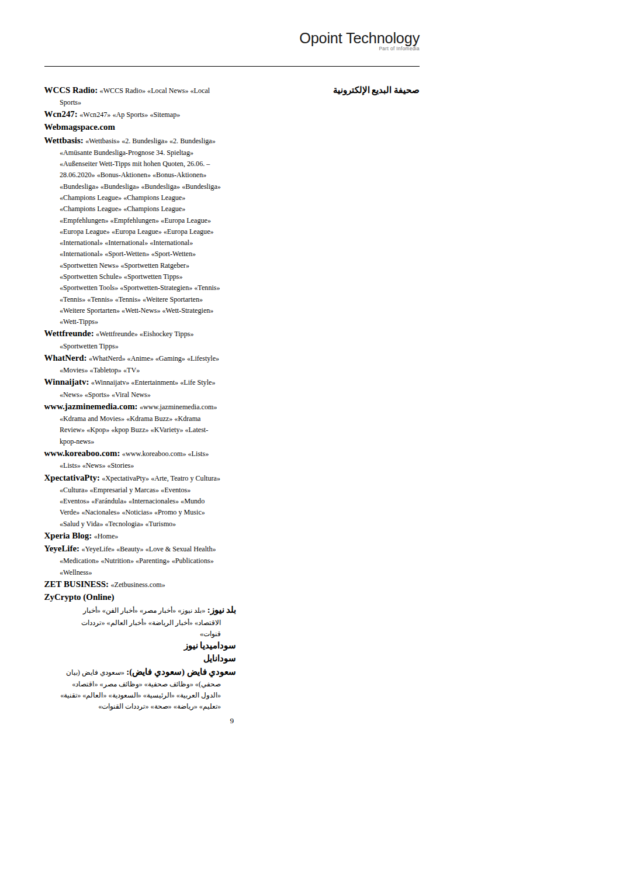Op oint Technology
Part of Infomedia
WCCS Radio: «WCCS Radio» «Local News» «Local Sports»
Wcn247: «Wcn247» «Ap Sports» «Sitemap»
Webmagspace.com
Wettbasis: «Wettbasis» «2. Bundesliga» «2. Bundesliga» «Amüsante Bundesliga-Prognose 34. Spieltag» «Außenseiter Wett-Tipps mit hohen Quoten, 26.06. – 28.06.2020» «Bonus-Aktionen» «Bonus-Aktionen» «Bundesliga» «Bundesliga» «Bundesliga» «Bundesliga» «Champions League» «Champions League» «Champions League» «Champions League» «Empfehlungen» «Empfehlungen» «Europa League» «Europa League» «Europa League» «Europa League» «International» «International» «International» «International» «Sport-Wetten» «Sport-Wetten» «Sportwetten News» «Sportwetten Ratgeber» «Sportwetten Schule» «Sportwetten Tipps» «Sportwetten Tools» «Sportwetten-Strategien» «Tennis» «Tennis» «Tennis» «Tennis» «Weitere Sportarten» «Weitere Sportarten» «Wett-News» «Wett-Strategien» «Wett-Tipps»
Wettfreunde: «Wettfreunde» «Eishockey Tipps» «Sportwetten Tipps»
WhatNerd: «WhatNerd» «Anime» «Gaming» «Lifestyle» «Movies» «Tabletop» «TV»
Winnaijatv: «Winnaijatv» «Entertainment» «Life Style» «News» «Sports» «Viral News»
www.jazminemedia.com: «www.jazminemedia.com» «Kdrama and Movies» «Kdrama Buzz» «Kdrama Review» «Kpop» «kpop Buzz» «KVariety» «Latest-kpop-news»
www.koreaboo.com: «www.koreaboo.com» «Lists» «Lists» «News» «Stories»
XpectativaPty: «XpectativaPty» «Arte, Teatro y Cultura» «Cultura» «Empresarial y Marcas» «Eventos» «Eventos» «Farándula» «Internacionales» «Mundo Verde» «Nacionales» «Noticias» «Promo y Music» «Salud y Vida» «Tecnologia» «Turismo»
Xperia Blog: «Home»
YeyeLife: «YeyeLife» «Beauty» «Love & Sexual Health» «Medication» «Nutrition» «Parenting» «Publications» «Wellness»
ZET BUSINESS: «Zetbusiness.com»
ZyCrypto (Online)
بلد نيوز: «بلد نيوز» «أخبار مصر» «أخبار الفن» «أخبار الاقتصاد» «أخبار الرياضة» «أخبار العالم» «ترددات قنوات»
سودامیدیا نيوز
سودانايل
سعودي فايض (سعودي فايض): «سعودي فايض (بيان صحفي)» «وظائف صحفية» «وظائف مصر» «اقتصاد» «الدول العربية» «الرئيسية» «السعودية» «العالم» «تقنية» «تعليم» «رياضة» «صحة» «ترددات القنوات»
صحيفة البديع الإلكترونية
9